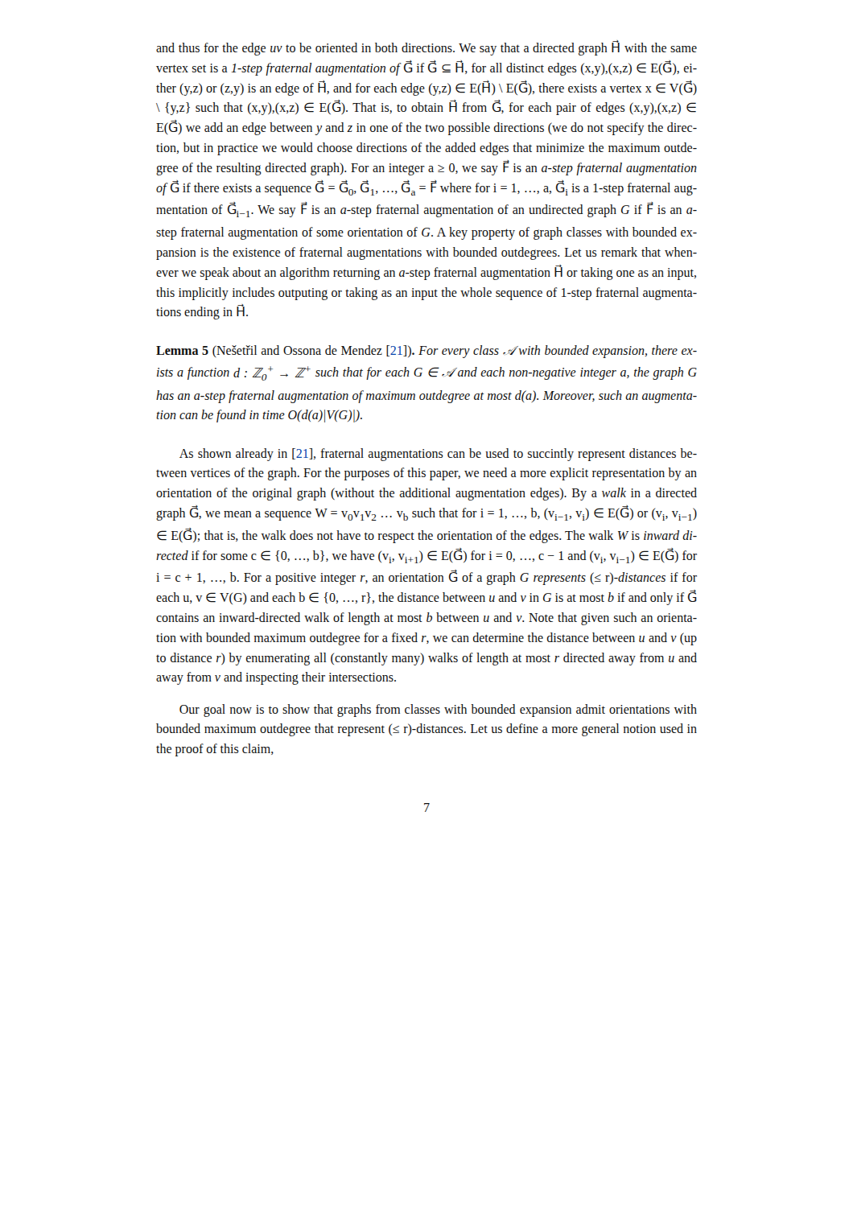and thus for the edge uv to be oriented in both directions. We say that a directed graph H⃗ with the same vertex set is a 1-step fraternal augmentation of G⃗ if G⃗ ⊆ H⃗, for all distinct edges (x,y),(x,z) ∈ E(G⃗), either (y,z) or (z,y) is an edge of H⃗, and for each edge (y,z) ∈ E(H⃗) \ E(G⃗), there exists a vertex x ∈ V(G⃗) \ {y,z} such that (x,y),(x,z) ∈ E(G⃗). That is, to obtain H⃗ from G⃗, for each pair of edges (x,y),(x,z) ∈ E(G⃗) we add an edge between y and z in one of the two possible directions (we do not specify the direction, but in practice we would choose directions of the added edges that minimize the maximum outdegree of the resulting directed graph). For an integer a ≥ 0, we say F⃗ is an a-step fraternal augmentation of G⃗ if there exists a sequence G⃗ = G⃗0, G⃗1, …, G⃗a = F⃗ where for i = 1, …, a, G⃗i is a 1-step fraternal augmentation of G⃗i−1. We say F⃗ is an a-step fraternal augmentation of an undirected graph G if F⃗ is an a-step fraternal augmentation of some orientation of G. A key property of graph classes with bounded expansion is the existence of fraternal augmentations with bounded outdegrees. Let us remark that whenever we speak about an algorithm returning an a-step fraternal augmentation H⃗ or taking one as an input, this implicitly includes outputing or taking as an input the whole sequence of 1-step fraternal augmentations ending in H⃗.
Lemma 5 (Nešetřil and Ossona de Mendez [21]). For every class 𝒜 with bounded expansion, there exists a function d : ℤ0+ → ℤ+ such that for each G ∈ 𝒜 and each non-negative integer a, the graph G has an a-step fraternal augmentation of maximum outdegree at most d(a). Moreover, such an augmentation can be found in time O(d(a)|V(G)|).
As shown already in [21], fraternal augmentations can be used to succintly represent distances between vertices of the graph. For the purposes of this paper, we need a more explicit representation by an orientation of the original graph (without the additional augmentation edges). By a walk in a directed graph G⃗, we mean a sequence W = v0v1v2 … vb such that for i = 1, …, b, (vi−1, vi) ∈ E(G⃗) or (vi, vi−1) ∈ E(G⃗); that is, the walk does not have to respect the orientation of the edges. The walk W is inward directed if for some c ∈ {0, …, b}, we have (vi, vi+1) ∈ E(G⃗) for i = 0, …, c − 1 and (vi, vi−1) ∈ E(G⃗) for i = c + 1, …, b. For a positive integer r, an orientation G⃗ of a graph G represents (≤ r)-distances if for each u, v ∈ V(G) and each b ∈ {0, …, r}, the distance between u and v in G is at most b if and only if G⃗ contains an inward-directed walk of length at most b between u and v. Note that given such an orientation with bounded maximum outdegree for a fixed r, we can determine the distance between u and v (up to distance r) by enumerating all (constantly many) walks of length at most r directed away from u and away from v and inspecting their intersections.
Our goal now is to show that graphs from classes with bounded expansion admit orientations with bounded maximum outdegree that represent (≤ r)-distances. Let us define a more general notion used in the proof of this claim,
7